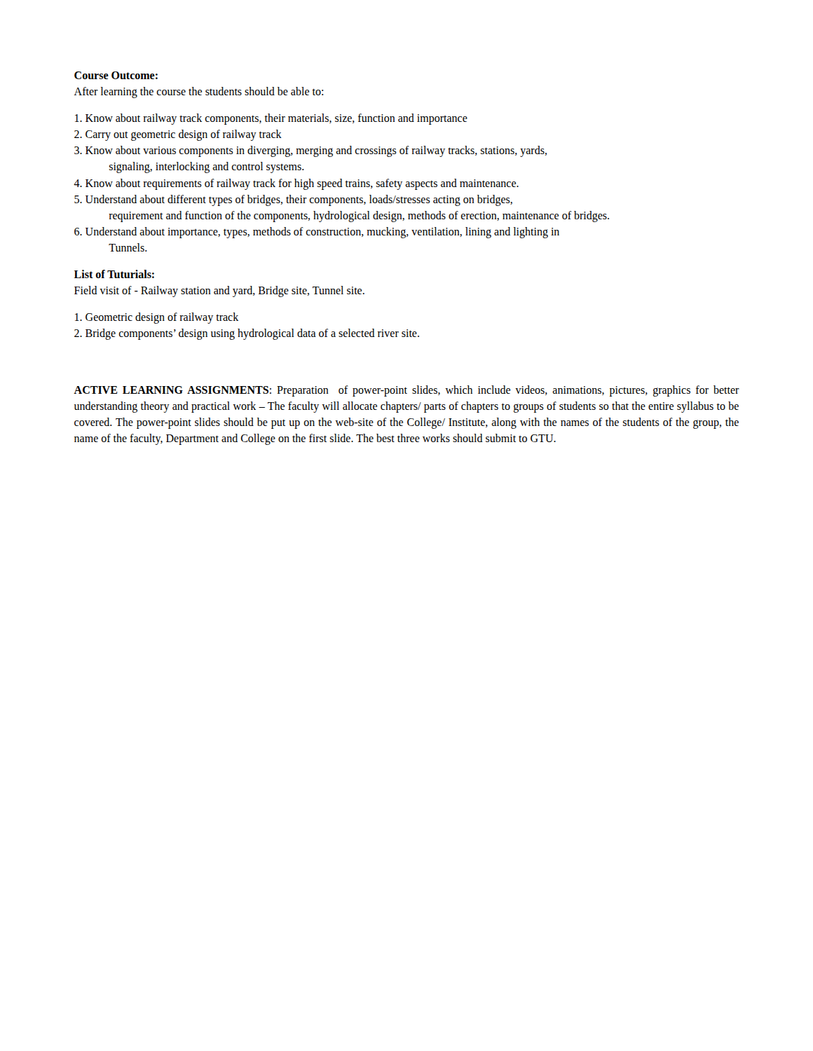Course Outcome:
After learning the course the students should be able to:
1. Know about railway track components, their materials, size, function and importance
2. Carry out geometric design of railway track
3. Know about various components in diverging, merging and crossings of railway tracks, stations, yards,signaling, interlocking and control systems.
4. Know about requirements of railway track for high speed trains, safety aspects and maintenance.
5. Understand about different types of bridges, their components, loads/stresses acting on bridges,requirement and function of the components, hydrological design, methods of erection, maintenance of bridges.
6. Understand about importance, types, methods of construction, mucking, ventilation, lining and lighting inTunnels.
List of Tuturials:
Field visit of - Railway station and yard, Bridge site, Tunnel site.
1. Geometric design of railway track
2. Bridge components’ design using hydrological data of a selected river site.
ACTIVE LEARNING ASSIGNMENTS: Preparation of power-point slides, which include videos, animations, pictures, graphics for better understanding theory and practical work – The faculty will allocate chapters/ parts of chapters to groups of students so that the entire syllabus to be covered. The power-point slides should be put up on the web-site of the College/ Institute, along with the names of the students of the group, the name of the faculty, Department and College on the first slide. The best three works should submit to GTU.